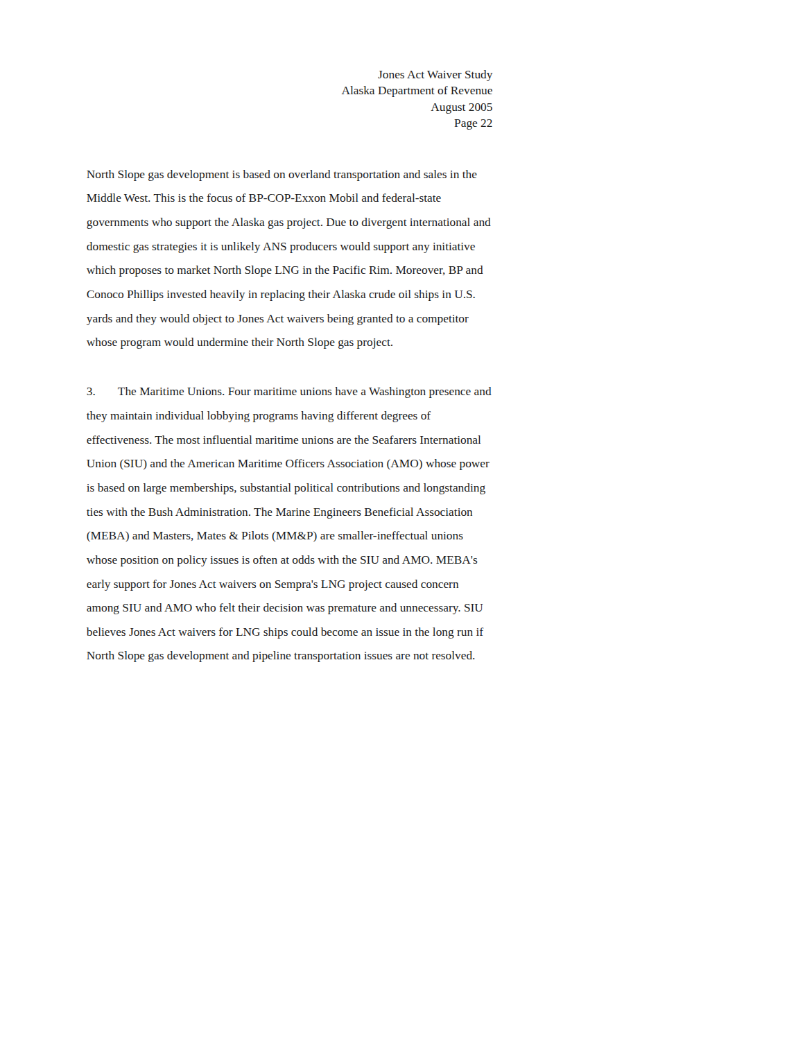Jones Act Waiver Study
Alaska Department of Revenue
August 2005
Page 22
North Slope gas development is based on overland transportation and sales in the Middle West. This is the focus of BP-COP-Exxon Mobil and federal-state governments who support the Alaska gas project. Due to divergent international and domestic gas strategies it is unlikely ANS producers would support any initiative which proposes to market North Slope LNG in the Pacific Rim. Moreover, BP and Conoco Phillips invested heavily in replacing their Alaska crude oil ships in U.S. yards and they would object to Jones Act waivers being granted to a competitor whose program would undermine their North Slope gas project.
3. The Maritime Unions. Four maritime unions have a Washington presence and they maintain individual lobbying programs having different degrees of effectiveness. The most influential maritime unions are the Seafarers International Union (SIU) and the American Maritime Officers Association (AMO) whose power is based on large memberships, substantial political contributions and longstanding ties with the Bush Administration. The Marine Engineers Beneficial Association (MEBA) and Masters, Mates & Pilots (MM&P) are smaller-ineffectual unions whose position on policy issues is often at odds with the SIU and AMO. MEBA's early support for Jones Act waivers on Sempra's LNG project caused concern among SIU and AMO who felt their decision was premature and unnecessary. SIU believes Jones Act waivers for LNG ships could become an issue in the long run if North Slope gas development and pipeline transportation issues are not resolved.